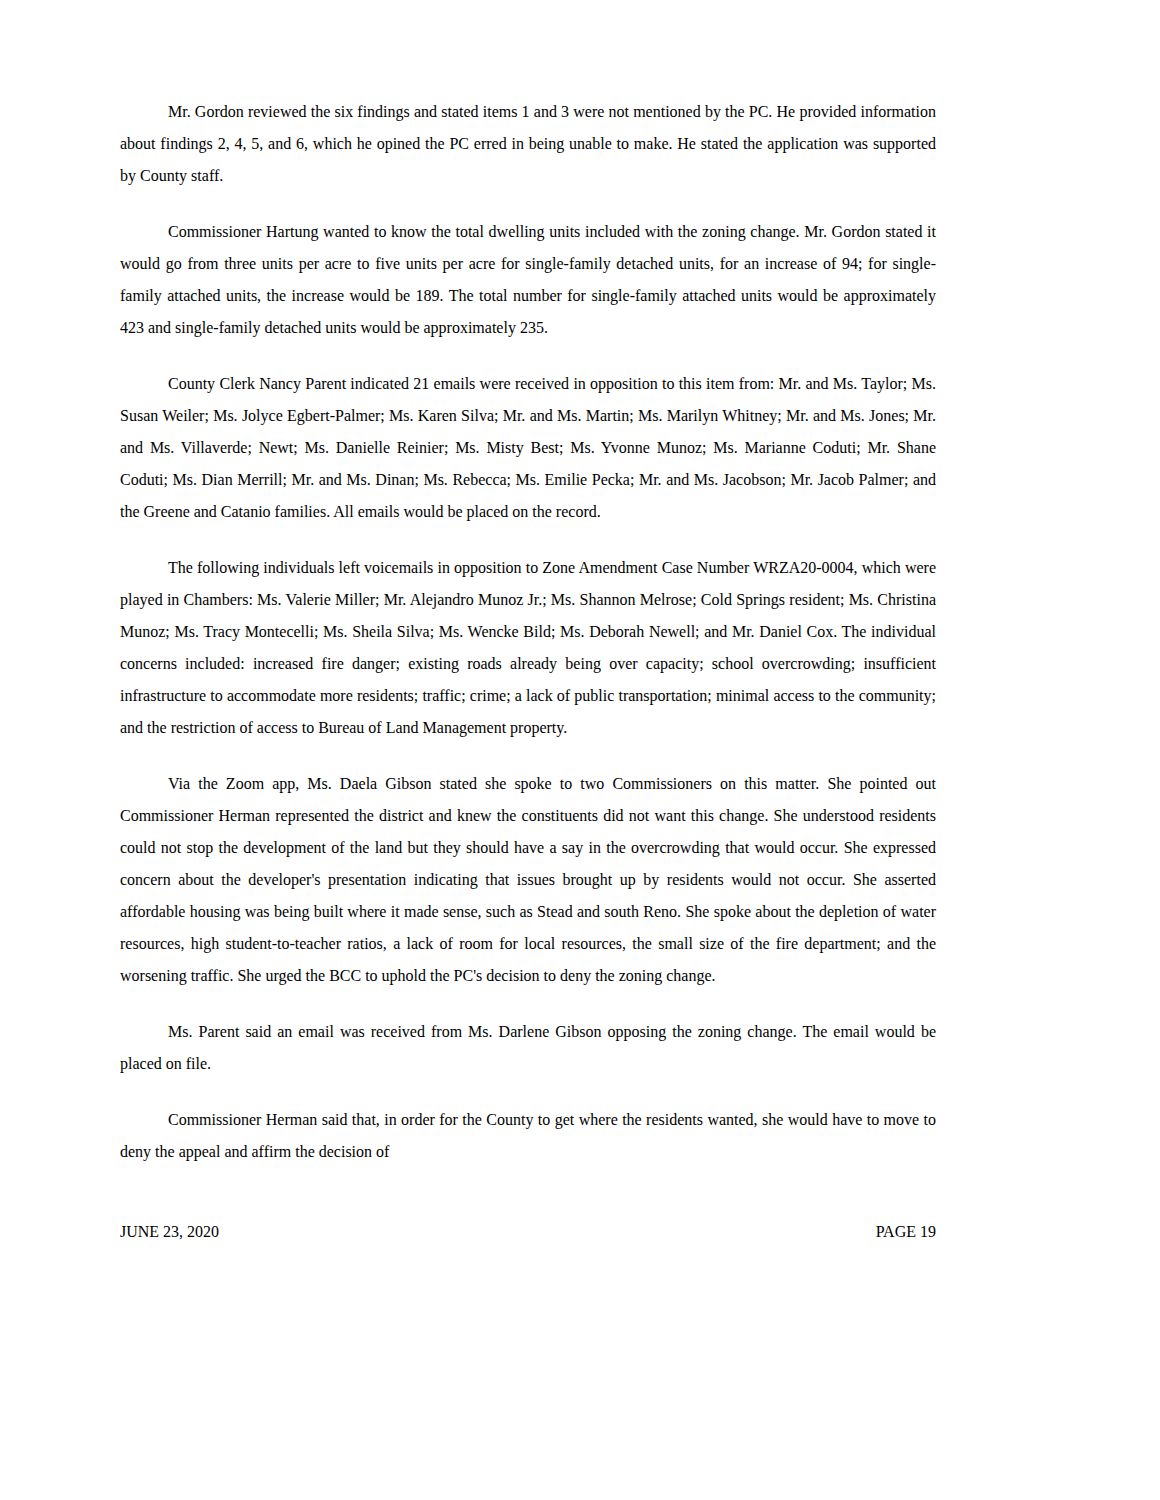Mr. Gordon reviewed the six findings and stated items 1 and 3 were not mentioned by the PC. He provided information about findings 2, 4, 5, and 6, which he opined the PC erred in being unable to make. He stated the application was supported by County staff.
Commissioner Hartung wanted to know the total dwelling units included with the zoning change. Mr. Gordon stated it would go from three units per acre to five units per acre for single-family detached units, for an increase of 94; for single-family attached units, the increase would be 189. The total number for single-family attached units would be approximately 423 and single-family detached units would be approximately 235.
County Clerk Nancy Parent indicated 21 emails were received in opposition to this item from: Mr. and Ms. Taylor; Ms. Susan Weiler; Ms. Jolyce Egbert-Palmer; Ms. Karen Silva; Mr. and Ms. Martin; Ms. Marilyn Whitney; Mr. and Ms. Jones; Mr. and Ms. Villaverde; Newt; Ms. Danielle Reinier; Ms. Misty Best; Ms. Yvonne Munoz; Ms. Marianne Coduti; Mr. Shane Coduti; Ms. Dian Merrill; Mr. and Ms. Dinan; Ms. Rebecca; Ms. Emilie Pecka; Mr. and Ms. Jacobson; Mr. Jacob Palmer; and the Greene and Catanio families. All emails would be placed on the record.
The following individuals left voicemails in opposition to Zone Amendment Case Number WRZA20-0004, which were played in Chambers: Ms. Valerie Miller; Mr. Alejandro Munoz Jr.; Ms. Shannon Melrose; Cold Springs resident; Ms. Christina Munoz; Ms. Tracy Montecelli; Ms. Sheila Silva; Ms. Wencke Bild; Ms. Deborah Newell; and Mr. Daniel Cox. The individual concerns included: increased fire danger; existing roads already being over capacity; school overcrowding; insufficient infrastructure to accommodate more residents; traffic; crime; a lack of public transportation; minimal access to the community; and the restriction of access to Bureau of Land Management property.
Via the Zoom app, Ms. Daela Gibson stated she spoke to two Commissioners on this matter. She pointed out Commissioner Herman represented the district and knew the constituents did not want this change. She understood residents could not stop the development of the land but they should have a say in the overcrowding that would occur. She expressed concern about the developer's presentation indicating that issues brought up by residents would not occur. She asserted affordable housing was being built where it made sense, such as Stead and south Reno. She spoke about the depletion of water resources, high student-to-teacher ratios, a lack of room for local resources, the small size of the fire department; and the worsening traffic. She urged the BCC to uphold the PC's decision to deny the zoning change.
Ms. Parent said an email was received from Ms. Darlene Gibson opposing the zoning change. The email would be placed on file.
Commissioner Herman said that, in order for the County to get where the residents wanted, she would have to move to deny the appeal and affirm the decision of
JUNE 23, 2020 PAGE 19